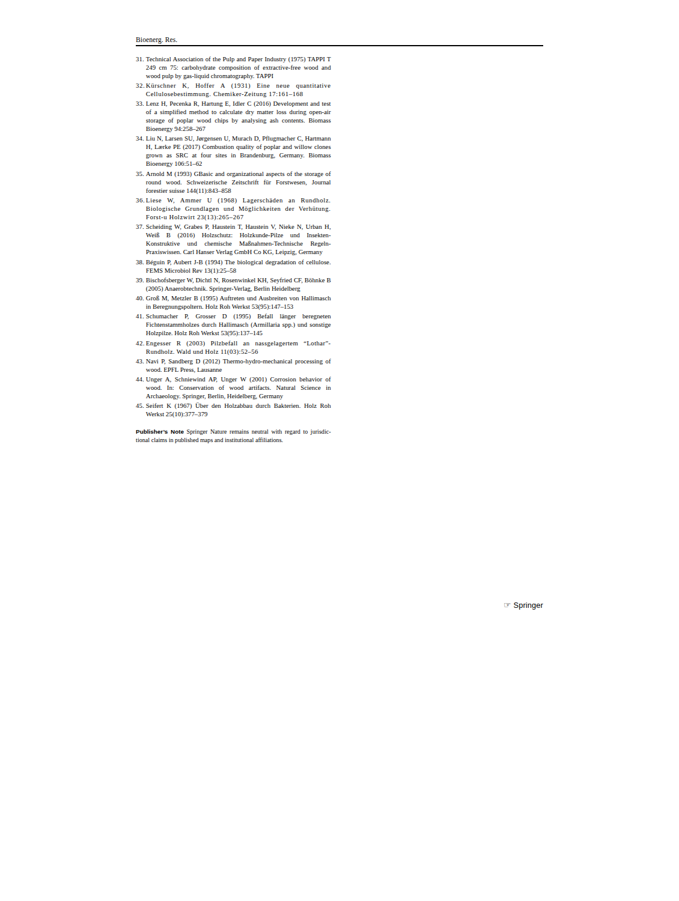Bioenerg. Res.
31. Technical Association of the Pulp and Paper Industry (1975) TAPPI T 249 cm 75: carbohydrate composition of extractive-free wood and wood pulp by gas-liquid chromatography. TAPPI
32. Kürschner K, Hoffer A (1931) Eine neue quantitative Cellulosebestimmung. Chemiker-Zeitung 17:161–168
33. Lenz H, Pecenka R, Hartung E, Idler C (2016) Development and test of a simplified method to calculate dry matter loss during open-air storage of poplar wood chips by analysing ash contents. Biomass Bioenergy 94:258–267
34. Liu N, Larsen SU, Jørgensen U, Murach D, Pflugmacher C, Hartmann H, Lærke PE (2017) Combustion quality of poplar and willow clones grown as SRC at four sites in Brandenburg, Germany. Biomass Bioenergy 106:51–62
35. Arnold M (1993) GBasic and organizational aspects of the storage of round wood. Schweizerische Zeitschrift für Forstwesen, Journal forestier suisse 144(11):843–858
36. Liese W, Ammer U (1968) Lagerschäden an Rundholz. Biologische Grundlagen und Möglichkeiten der Verhütung. Forst-u Holzwirt 23(13):265–267
37. Scheiding W, Grabes P, Haustein T, Haustein V, Nieke N, Urban H, Weiß B (2016) Holzschutz: Holzkunde-Pilze und Insekten-Konstruktive und chemische Maßnahmen-Technische Regeln-Praxiswissen. Carl Hanser Verlag GmbH Co KG, Leipzig, Germany
38. Béguin P, Aubert J-B (1994) The biological degradation of cellulose. FEMS Microbiol Rev 13(1):25–58
39. Bischofsberger W, Dichtl N, Rosenwinkel KH, Seyfried CF, Böhnke B (2005) Anaerobtechnik. Springer-Verlag, Berlin Heidelberg
40. Groß M, Metzler B (1995) Auftreten und Ausbreiten von Hallimasch in Beregnungspoltern. Holz Roh Werkst 53(95):147–153
41. Schumacher P, Grosser D (1995) Befall länger beregneten Fichtenstammholzes durch Hallimasch (Armillaria spp.) und sonstige Holzpilze. Holz Roh Werkst 53(95):137–145
42. Engesser R (2003) Pilzbefall an nassgelagertem “Lothar”-Rundholz. Wald und Holz 11(03):52–56
43. Navi P, Sandberg D (2012) Thermo-hydro-mechanical processing of wood. EPFL Press, Lausanne
44. Unger A, Schniewind AP, Unger W (2001) Corrosion behavior of wood. In: Conservation of wood artifacts. Natural Science in Archaeology. Springer, Berlin, Heidelberg, Germany
45. Seifert K (1967) Über den Holzabbau durch Bakterien. Holz Roh Werkst 25(10):377–379
Publisher’s Note Springer Nature remains neutral with regard to jurisdictional claims in published maps and institutional affiliations.
☞Springer